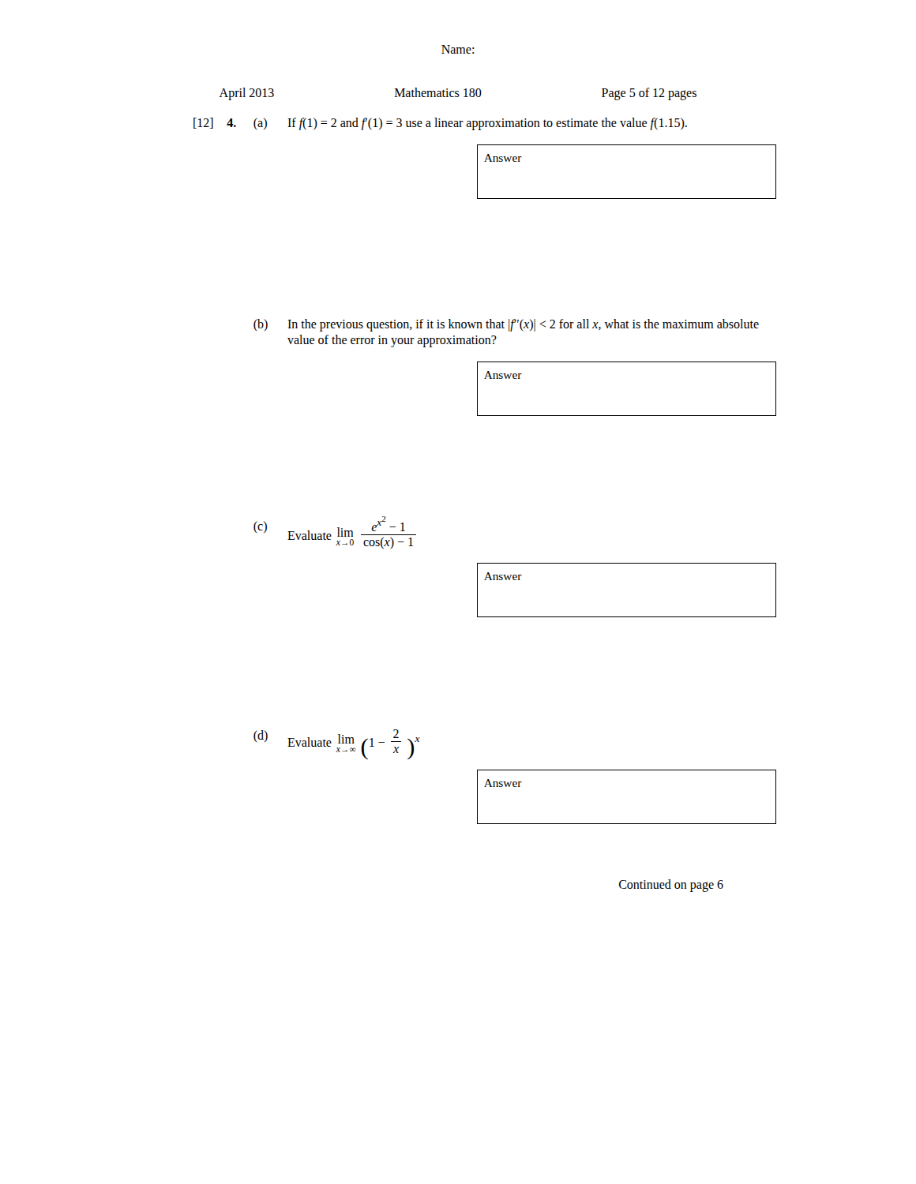Name:
April 2013
Mathematics 180
Page 5 of 12 pages
[12]
4.
(a)
If f(1) = 2 and f′(1) = 3 use a linear approximation to estimate the value f(1.15).
Answer
(b)
In the previous question, if it is known that |f′′(x)| < 2 for all x, what is the maximum absolute value of the error in your approximation?
Answer
(c)
Evaluate lim x→0 ex2 − 1 cos(x) − 1
Answer
(d)
Evaluate lim x→∞ (1 − 2 x )x
Answer
Continued on page 6